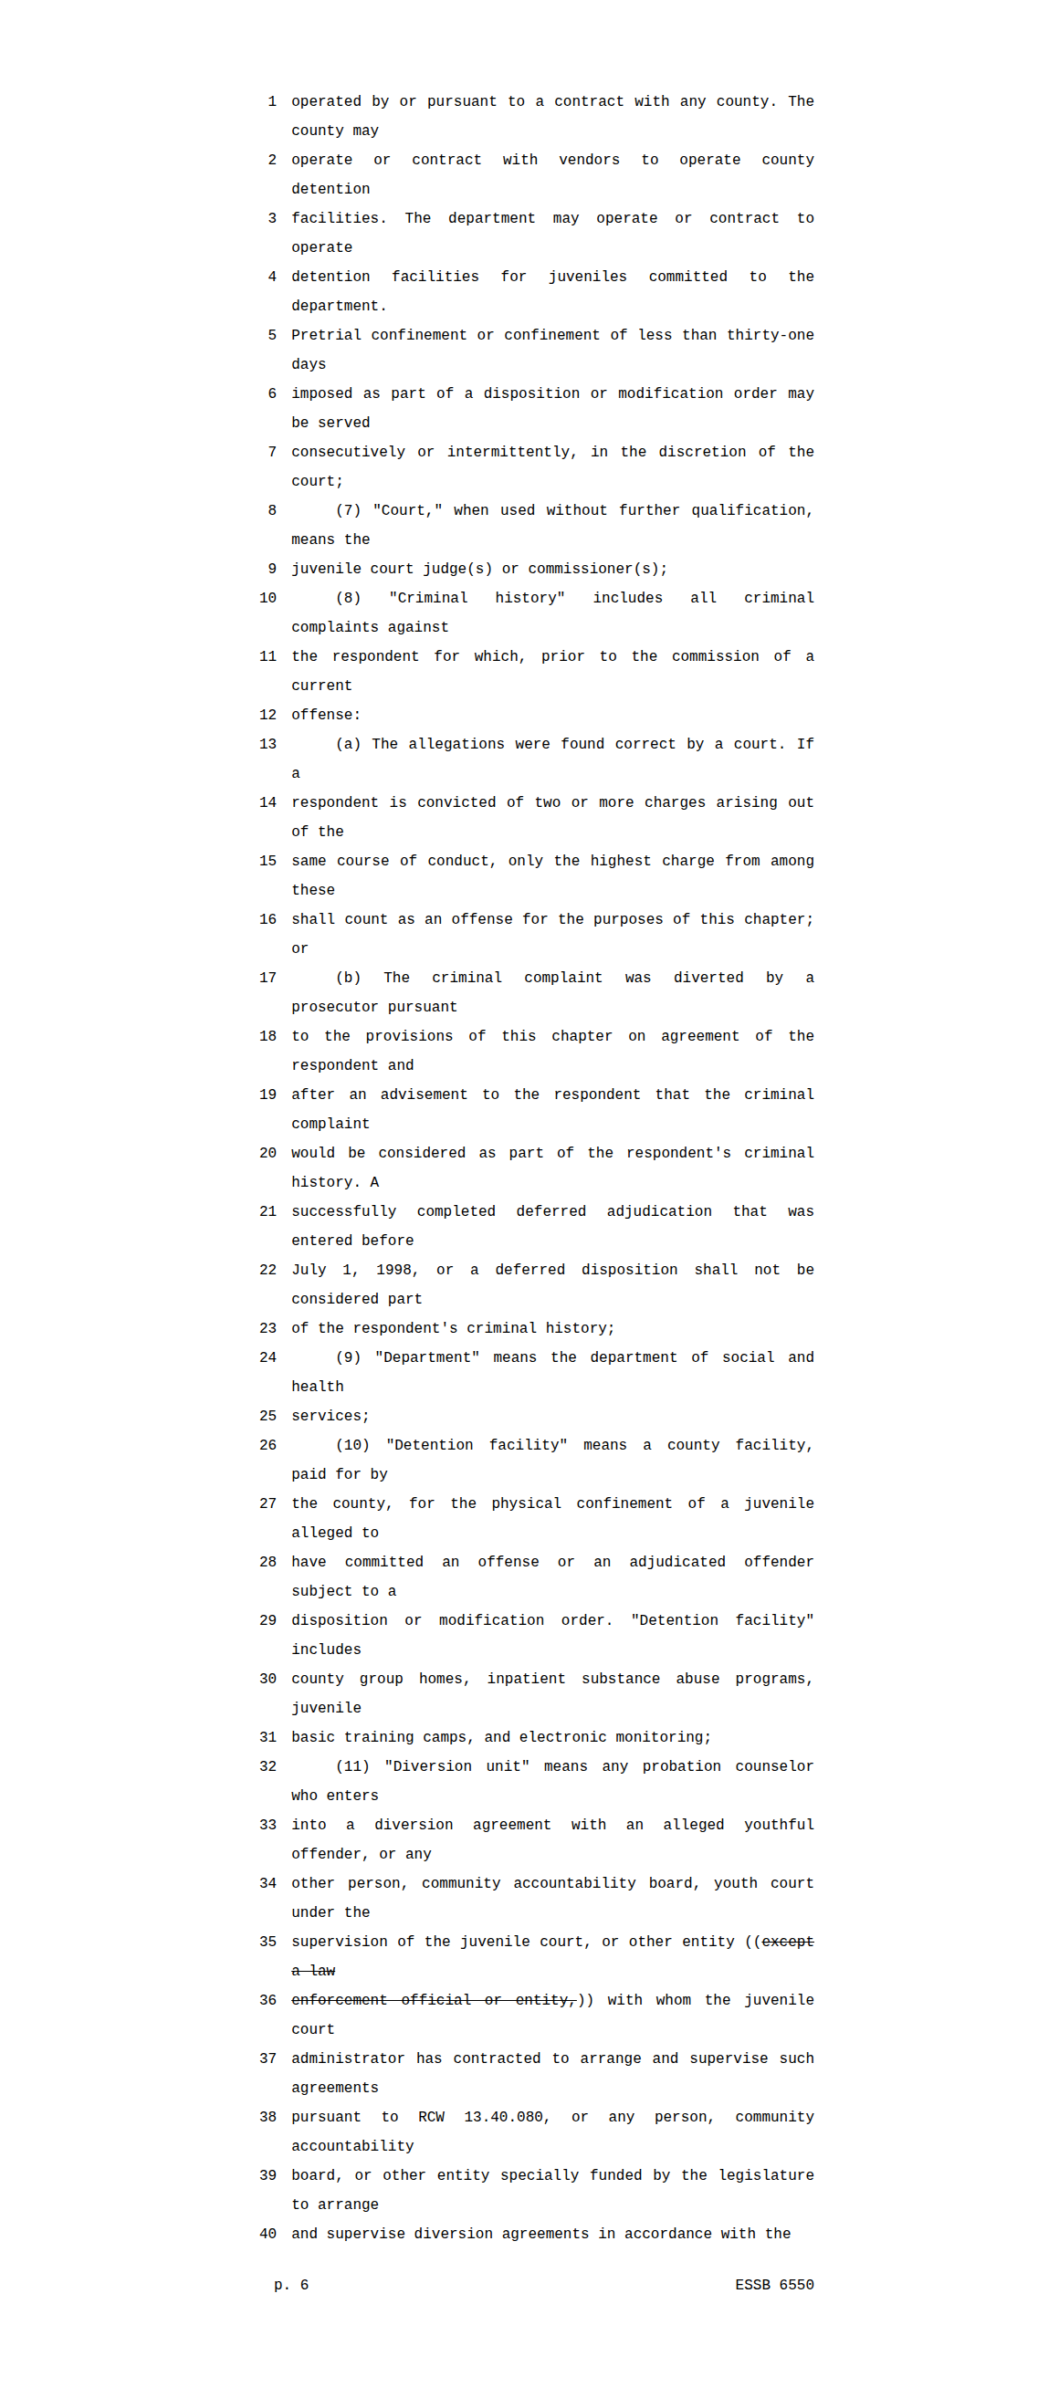operated by or pursuant to a contract with any county. The county may
operate or contract with vendors to operate county detention
facilities. The department may operate or contract to operate
detention facilities for juveniles committed to the department.
Pretrial confinement or confinement of less than thirty-one days
imposed as part of a disposition or modification order may be served
consecutively or intermittently, in the discretion of the court;
(7) "Court," when used without further qualification, means the
juvenile court judge(s) or commissioner(s);
(8) "Criminal history" includes all criminal complaints against
the respondent for which, prior to the commission of a current
offense:
(a) The allegations were found correct by a court. If a
respondent is convicted of two or more charges arising out of the
same course of conduct, only the highest charge from among these
shall count as an offense for the purposes of this chapter; or
(b) The criminal complaint was diverted by a prosecutor pursuant
to the provisions of this chapter on agreement of the respondent and
after an advisement to the respondent that the criminal complaint
would be considered as part of the respondent's criminal history. A
successfully completed deferred adjudication that was entered before
July 1, 1998, or a deferred disposition shall not be considered part
of the respondent's criminal history;
(9) "Department" means the department of social and health
services;
(10) "Detention facility" means a county facility, paid for by
the county, for the physical confinement of a juvenile alleged to
have committed an offense or an adjudicated offender subject to a
disposition or modification order. "Detention facility" includes
county group homes, inpatient substance abuse programs, juvenile
basic training camps, and electronic monitoring;
(11) "Diversion unit" means any probation counselor who enters
into a diversion agreement with an alleged youthful offender, or any
other person, community accountability board, youth court under the
supervision of the juvenile court, or other entity ((except a law
enforcement official or entity,)) with whom the juvenile court
administrator has contracted to arrange and supervise such agreements
pursuant to RCW 13.40.080, or any person, community accountability
board, or other entity specially funded by the legislature to arrange
and supervise diversion agreements in accordance with the
p. 6 ESSB 6550